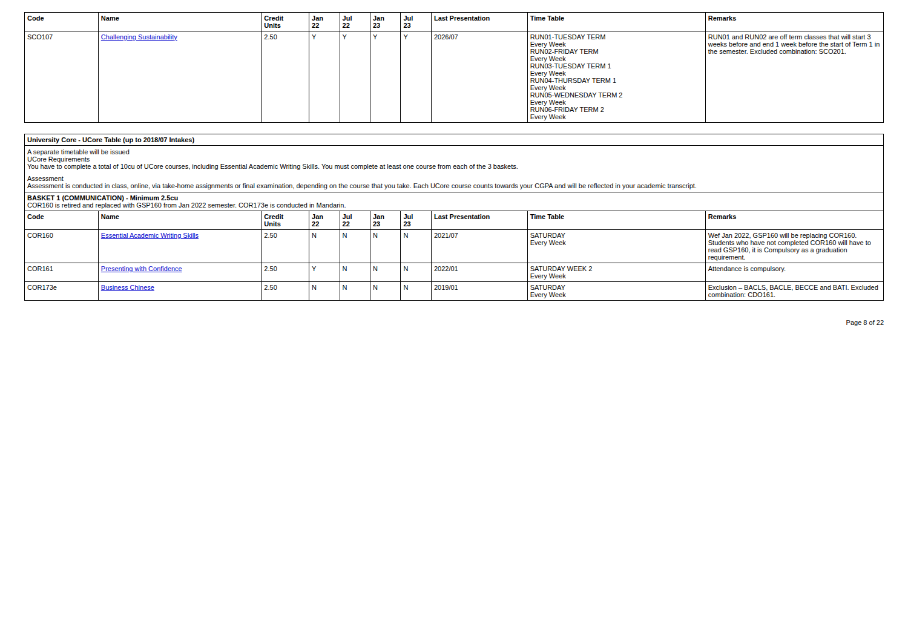| Code | Name | Credit Units | Jan 22 | Jul 22 | Jan 23 | Jul 23 | Last Presentation | Time Table | Remarks |
| --- | --- | --- | --- | --- | --- | --- | --- | --- | --- |
| SCO107 | Challenging Sustainability | 2.50 | Y | Y | Y | Y | 2026/07 | RUN01-TUESDAY TERM Every Week RUN02-FRIDAY TERM Every Week RUN03-TUESDAY TERM 1 Every Week RUN04-THURSDAY TERM 1 Every Week RUN05-WEDNESDAY TERM 2 Every Week RUN06-FRIDAY TERM 2 Every Week | RUN01 and RUN02 are off term classes that will start 3 weeks before and end 1 week before the start of Term 1 in the semester. Excluded combination: SCO201. |
University Core - UCore Table (up to 2018/07 Intakes)
A separate timetable will be issued
UCore Requirements
You have to complete a total of 10cu of UCore courses, including Essential Academic Writing Skills. You must complete at least one course from each of the 3 baskets.
Assessment
Assessment is conducted in class, online, via take-home assignments or final examination, depending on the course that you take. Each UCore course counts towards your CGPA and will be reflected in your academic transcript.
BASKET 1 (COMMUNICATION) - Minimum 2.5cu COR160 is retired and replaced with GSP160 from Jan 2022 semester. COR173e is conducted in Mandarin.
| Code | Name | Credit Units | Jan 22 | Jul 22 | Jan 23 | Jul 23 | Last Presentation | Time Table | Remarks |
| --- | --- | --- | --- | --- | --- | --- | --- | --- | --- |
| COR160 | Essential Academic Writing Skills | 2.50 | N | N | N | N | 2021/07 | SATURDAY Every Week | Wef Jan 2022, GSP160 will be replacing COR160. Students who have not completed COR160 will have to read GSP160, it is Compulsory as a graduation requirement. |
| COR161 | Presenting with Confidence | 2.50 | Y | N | N | N | 2022/01 | SATURDAY WEEK 2 Every Week | Attendance is compulsory. |
| COR173e | Business Chinese | 2.50 | N | N | N | N | 2019/01 | SATURDAY Every Week | Exclusion – BACLS, BACLE, BECCE and BATI. Excluded combination: CDO161. |
Page 8 of 22